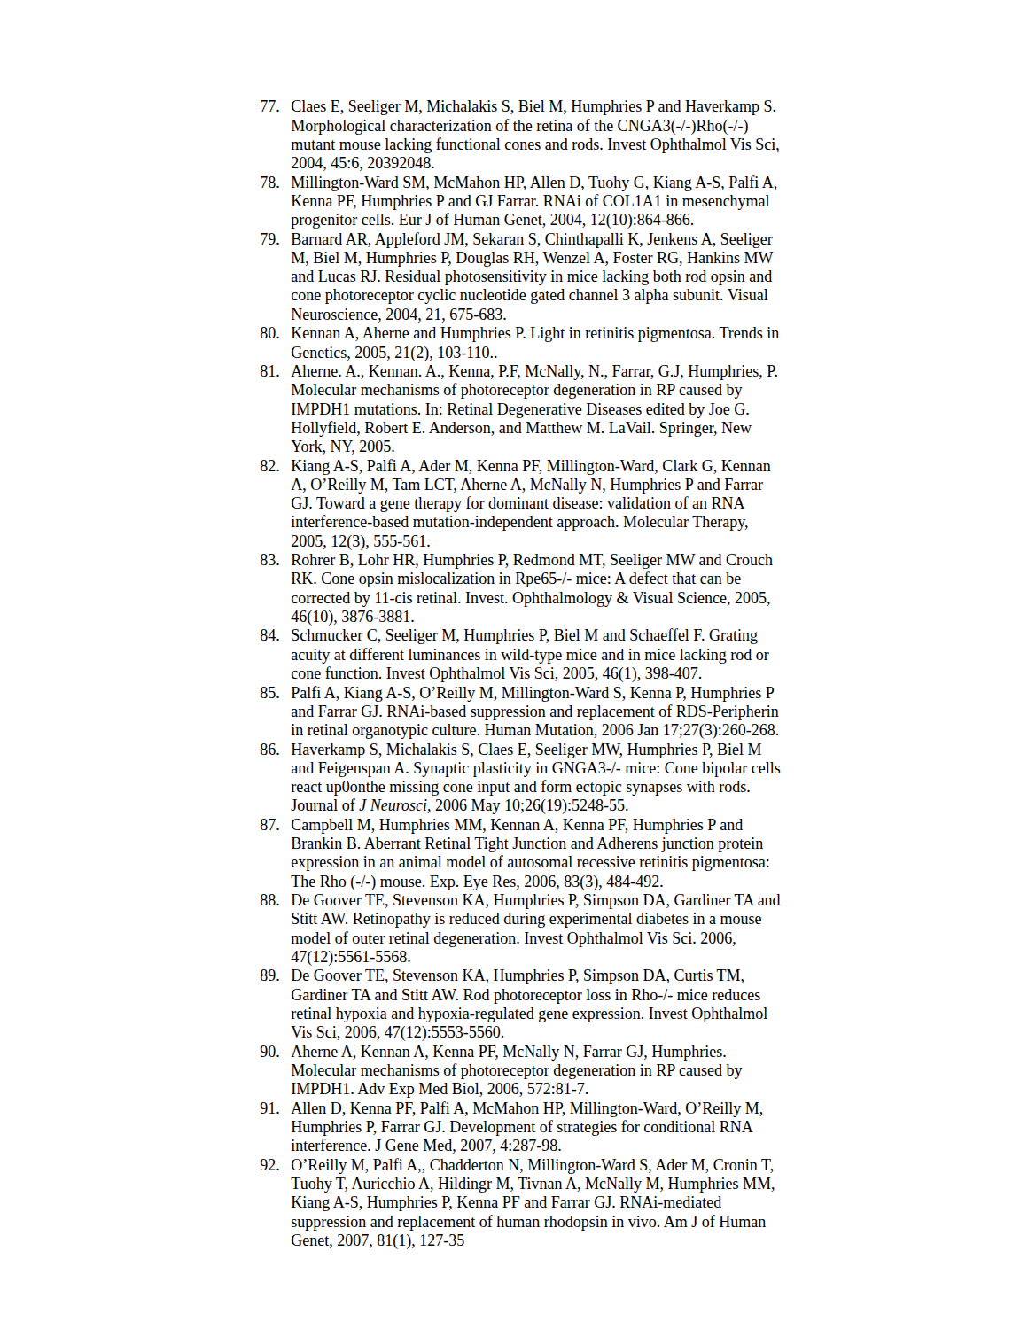77. Claes E, Seeliger M, Michalakis S, Biel M, Humphries P and Haverkamp S. Morphological characterization of the retina of the CNGA3(-/-)Rho(-/-) mutant mouse lacking functional cones and rods. Invest Ophthalmol Vis Sci, 2004, 45:6, 20392048.
78. Millington-Ward SM, McMahon HP, Allen D, Tuohy G, Kiang A-S, Palfi A, Kenna PF, Humphries P and GJ Farrar. RNAi of COL1A1 in mesenchymal progenitor cells. Eur J of Human Genet, 2004, 12(10):864-866.
79. Barnard AR, Appleford JM, Sekaran S, Chinthapalli K, Jenkens A, Seeliger M, Biel M, Humphries P, Douglas RH, Wenzel A, Foster RG, Hankins MW and Lucas RJ. Residual photosensitivity in mice lacking both rod opsin and cone photoreceptor cyclic nucleotide gated channel 3 alpha subunit. Visual Neuroscience, 2004, 21, 675-683.
80. Kennan A, Aherne and Humphries P. Light in retinitis pigmentosa. Trends in Genetics, 2005, 21(2), 103-110..
81. Aherne. A., Kennan. A., Kenna, P.F, McNally, N., Farrar, G.J, Humphries, P. Molecular mechanisms of photoreceptor degeneration in RP caused by IMPDH1 mutations. In: Retinal Degenerative Diseases edited by Joe G. Hollyfield, Robert E. Anderson, and Matthew M. LaVail. Springer, New York, NY, 2005.
82. Kiang A-S, Palfi A, Ader M, Kenna PF, Millington-Ward, Clark G, Kennan A, O’Reilly M, Tam LCT, Aherne A, McNally N, Humphries P and Farrar GJ. Toward a gene therapy for dominant disease: validation of an RNA interference-based mutation-independent approach. Molecular Therapy, 2005, 12(3), 555-561.
83. Rohrer B, Lohr HR, Humphries P, Redmond MT, Seeliger MW and Crouch RK. Cone opsin mislocalization in Rpe65-/- mice: A defect that can be corrected by 11-cis retinal. Invest. Ophthalmology & Visual Science, 2005, 46(10), 3876-3881.
84. Schmucker C, Seeliger M, Humphries P, Biel M and Schaeffel F. Grating acuity at different luminances in wild-type mice and in mice lacking rod or cone function. Invest Ophthalmol Vis Sci, 2005, 46(1), 398-407.
85. Palfi A, Kiang A-S, O’Reilly M, Millington-Ward S, Kenna P, Humphries P and Farrar GJ. RNAi-based suppression and replacement of RDS-Peripherin in retinal organotypic culture. Human Mutation, 2006 Jan 17;27(3):260-268.
86. Haverkamp S, Michalakis S, Claes E, Seeliger MW, Humphries P, Biel M and Feigenspan A. Synaptic plasticity in GNGA3-/- mice: Cone bipolar cells react up0onthe missing cone input and form ectopic synapses with rods. Journal of J Neurosci, 2006 May 10;26(19):5248-55.
87. Campbell M, Humphries MM, Kennan A, Kenna PF, Humphries P and Brankin B. Aberrant Retinal Tight Junction and Adherens junction protein expression in an animal model of autosomal recessive retinitis pigmentosa: The Rho (-/-) mouse. Exp. Eye Res, 2006, 83(3), 484-492.
88. De Goover TE, Stevenson KA, Humphries P, Simpson DA, Gardiner TA and Stitt AW. Retinopathy is reduced during experimental diabetes in a mouse model of outer retinal degeneration. Invest Ophthalmol Vis Sci. 2006, 47(12):5561-5568.
89. De Goover TE, Stevenson KA, Humphries P, Simpson DA, Curtis TM, Gardiner TA and Stitt AW. Rod photoreceptor loss in Rho-/- mice reduces retinal hypoxia and hypoxia-regulated gene expression. Invest Ophthalmol Vis Sci, 2006, 47(12):5553-5560.
90. Aherne A, Kennan A, Kenna PF, McNally N, Farrar GJ, Humphries. Molecular mechanisms of photoreceptor degeneration in RP caused by IMPDH1. Adv Exp Med Biol, 2006, 572:81-7.
91. Allen D, Kenna PF, Palfi A, McMahon HP, Millington-Ward, O’Reilly M, Humphries P, Farrar GJ. Development of strategies for conditional RNA interference. J Gene Med, 2007, 4:287-98.
92. O’Reilly M, Palfi A,, Chadderton N, Millington-Ward S, Ader M, Cronin T, Tuohy T, Auricchio A, Hildingr M, Tivnan A, McNally M, Humphries MM, Kiang A-S, Humphries P, Kenna PF and Farrar GJ. RNAi-mediated suppression and replacement of human rhodopsin in vivo. Am J of Human Genet, 2007, 81(1), 127-35